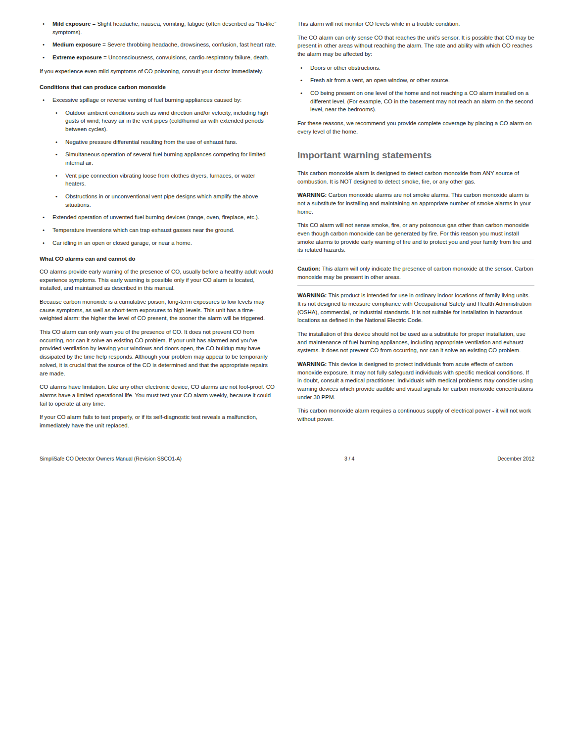Mild exposure = Slight headache, nausea, vomiting, fatigue (often described as “flu-like” symptoms).
Medium exposure = Severe throbbing headache, drowsiness, confusion, fast heart rate.
Extreme exposure = Unconsciousness, convulsions, cardio-respiratory failure, death.
If you experience even mild symptoms of CO poisoning, consult your doctor immediately.
Conditions that can produce carbon monoxide
Excessive spillage or reverse venting of fuel burning appliances caused by:
Outdoor ambient conditions such as wind direction and/or velocity, including high gusts of wind; heavy air in the vent pipes (cold/humid air with extended periods between cycles).
Negative pressure differential resulting from the use of exhaust fans.
Simultaneous operation of several fuel burning appliances competing for limited internal air.
Vent pipe connection vibrating loose from clothes dryers, furnaces, or water heaters.
Obstructions in or unconventional vent pipe designs which amplify the above situations.
Extended operation of unvented fuel burning devices (range, oven, fireplace, etc.).
Temperature inversions which can trap exhaust gasses near the ground.
Car idling in an open or closed garage, or near a home.
What CO alarms can and cannot do
CO alarms provide early warning of the presence of CO, usually before a healthy adult would experience symptoms. This early warning is possible only if your CO alarm is located, installed, and maintained as described in this manual.
Because carbon monoxide is a cumulative poison, long-term exposures to low levels may cause symptoms, as well as short-term exposures to high levels. This unit has a time-weighted alarm: the higher the level of CO present, the sooner the alarm will be triggered.
This CO alarm can only warn you of the presence of CO. It does not prevent CO from occurring, nor can it solve an existing CO problem. If your unit has alarmed and you’ve provided ventilation by leaving your windows and doors open, the CO buildup may have dissipated by the time help responds. Although your problem may appear to be temporarily solved, it is crucial that the source of the CO is determined and that the appropriate repairs are made.
CO alarms have limitation. Like any other electronic device, CO alarms are not fool-proof. CO alarms have a limited operational life. You must test your CO alarm weekly, because it could fail to operate at any time.
If your CO alarm fails to test properly, or if its self-diagnostic test reveals a malfunction, immediately have the unit replaced.
This alarm will not monitor CO levels while in a trouble condition.
The CO alarm can only sense CO that reaches the unit’s sensor. It is possible that CO may be present in other areas without reaching the alarm. The rate and ability with which CO reaches the alarm may be affected by:
Doors or other obstructions.
Fresh air from a vent, an open window, or other source.
CO being present on one level of the home and not reaching a CO alarm installed on a different level. (For example, CO in the basement may not reach an alarm on the second level, near the bedrooms).
For these reasons, we recommend you provide complete coverage by placing a CO alarm on every level of the home.
Important warning statements
This carbon monoxide alarm is designed to detect carbon monoxide from ANY source of combustion. It is NOT designed to detect smoke, fire, or any other gas.
WARNING: Carbon monoxide alarms are not smoke alarms. This carbon monoxide alarm is not a substitute for installing and maintaining an appropriate number of smoke alarms in your home.
This CO alarm will not sense smoke, fire, or any poisonous gas other than carbon monoxide even though carbon monoxide can be generated by fire. For this reason you must install smoke alarms to provide early warning of fire and to protect you and your family from fire and its related hazards.
Caution: This alarm will only indicate the presence of carbon monoxide at the sensor. Carbon monoxide may be present in other areas.
WARNING: This product is intended for use in ordinary indoor locations of family living units. It is not designed to measure compliance with Occupational Safety and Health Administration (OSHA), commercial, or industrial standards. It is not suitable for installation in hazardous locations as defined in the National Electric Code.
The installation of this device should not be used as a substitute for proper installation, use and maintenance of fuel burning appliances, including appropriate ventilation and exhaust systems. It does not prevent CO from occurring, nor can it solve an existing CO problem.
WARNING: This device is designed to protect individuals from acute effects of carbon monoxide exposure. It may not fully safeguard individuals with specific medical conditions. If in doubt, consult a medical practitioner. Individuals with medical problems may consider using warning devices which provide audible and visual signals for carbon monoxide concentrations under 30 PPM.
This carbon monoxide alarm requires a continuous supply of electrical power - it will not work without power.
SimpliSafe CO Detector Owners Manual (Revision SSCO1-A)
3 / 4
December 2012